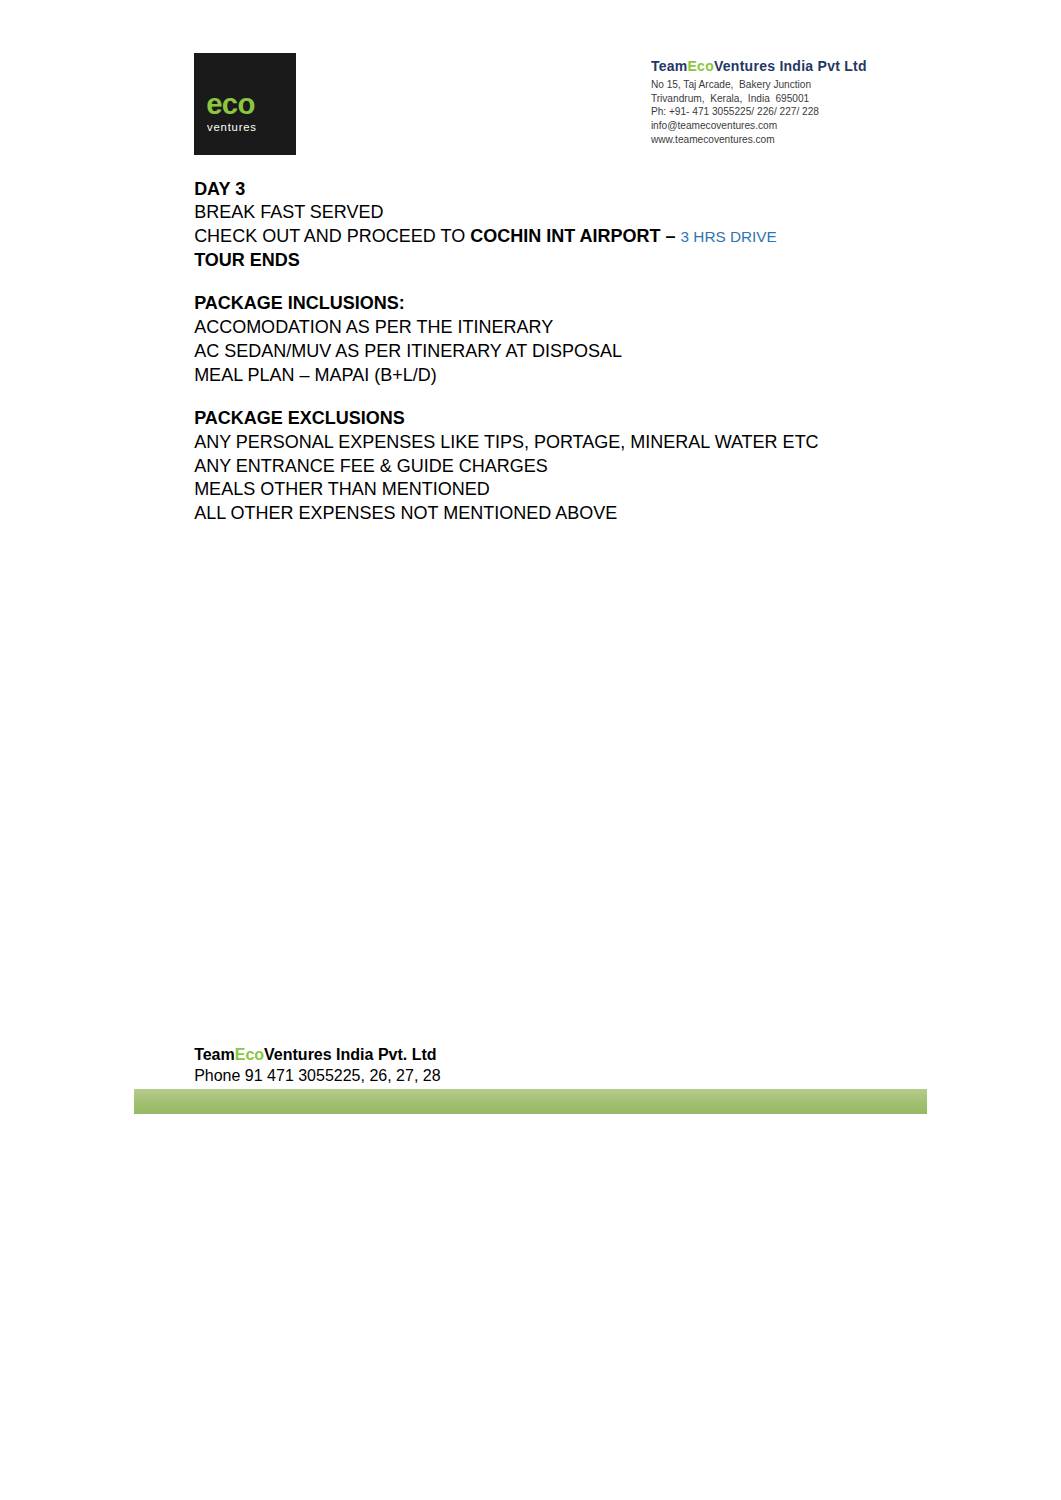eco
ventures
TeamEco Ventures India Pvt Ltd
No 15, Taj Arcade, Bakery Junction
Trivandrum, Kerala, India 695001
Ph: +91- 471 3055225/ 226/ 227/ 228
info@teamecoventures.com
www.teamecoventures.com
DAY 3
BREAK FAST SERVED
CHECK OUT AND PROCEED TO COCHIN INT AIRPORT – 3 HRS DRIVE
TOUR ENDS
PACKAGE INCLUSIONS:
ACCOMODATION AS PER THE ITINERARY
AC SEDAN/MUV AS PER ITINERARY AT DISPOSAL
MEAL PLAN – MAPAI (B+L/D)
PACKAGE EXCLUSIONS
ANY PERSONAL EXPENSES LIKE TIPS, PORTAGE, MINERAL WATER ETC
ANY ENTRANCE FEE & GUIDE CHARGES
MEALS OTHER THAN MENTIONED
ALL OTHER EXPENSES NOT MENTIONED ABOVE
TeamEco Ventures India Pvt. Ltd
Phone 91 471 3055225, 26, 27, 28
info@teamecoventures.com